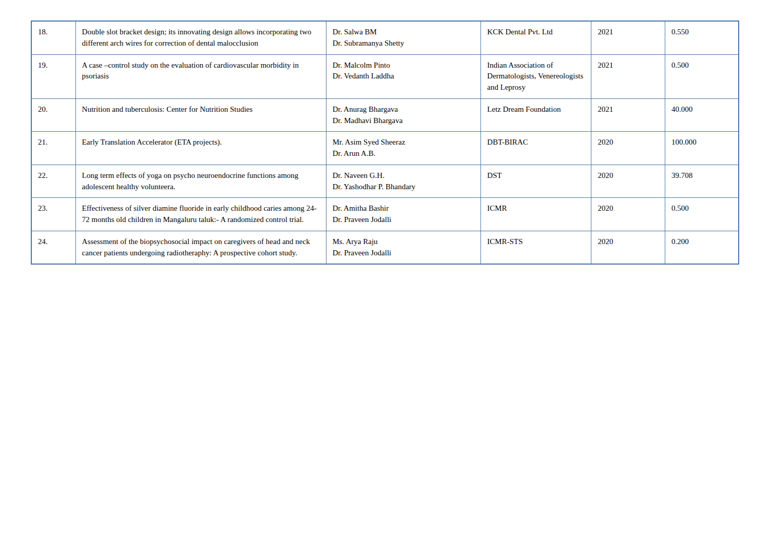| 18. | Double slot bracket design; its innovating design allows incorporating two different arch wires for correction of dental malocclusion | Dr. Salwa BM Dr. Subramanya Shetty | KCK Dental Pvt. Ltd | 2021 | 0.550 |
| 19. | A case –control study on the evaluation of cardiovascular morbidity in psoriasis | Dr. Malcolm Pinto Dr. Vedanth Laddha | Indian Association of Dermatologists, Venereologists and Leprosy | 2021 | 0.500 |
| 20. | Nutrition and tuberculosis: Center for Nutrition Studies | Dr. Anurag Bhargava Dr. Madhavi Bhargava | Letz Dream Foundation | 2021 | 40.000 |
| 21. | Early Translation Accelerator (ETA projects). | Mr. Asim Syed Sheeraz Dr. Arun A.B. | DBT-BIRAC | 2020 | 100.000 |
| 22. | Long term effects of yoga on psycho neuroendocrine functions among adolescent healthy volunteera. | Dr. Naveen G.H. Dr. Yashodhar P. Bhandary | DST | 2020 | 39.708 |
| 23. | Effectiveness of silver diamine fluoride in early childhood caries among 24-72 months old children in Mangaluru taluk:- A randomized control trial. | Dr. Amitha Bashir Dr. Praveen Jodalli | ICMR | 2020 | 0.500 |
| 24. | Assessment of the biopsychosocial impact on caregivers of head and neck cancer patients undergoing radiotheraphy: A prospective cohort study. | Ms. Arya Raju Dr. Praveen Jodalli | ICMR-STS | 2020 | 0.200 |